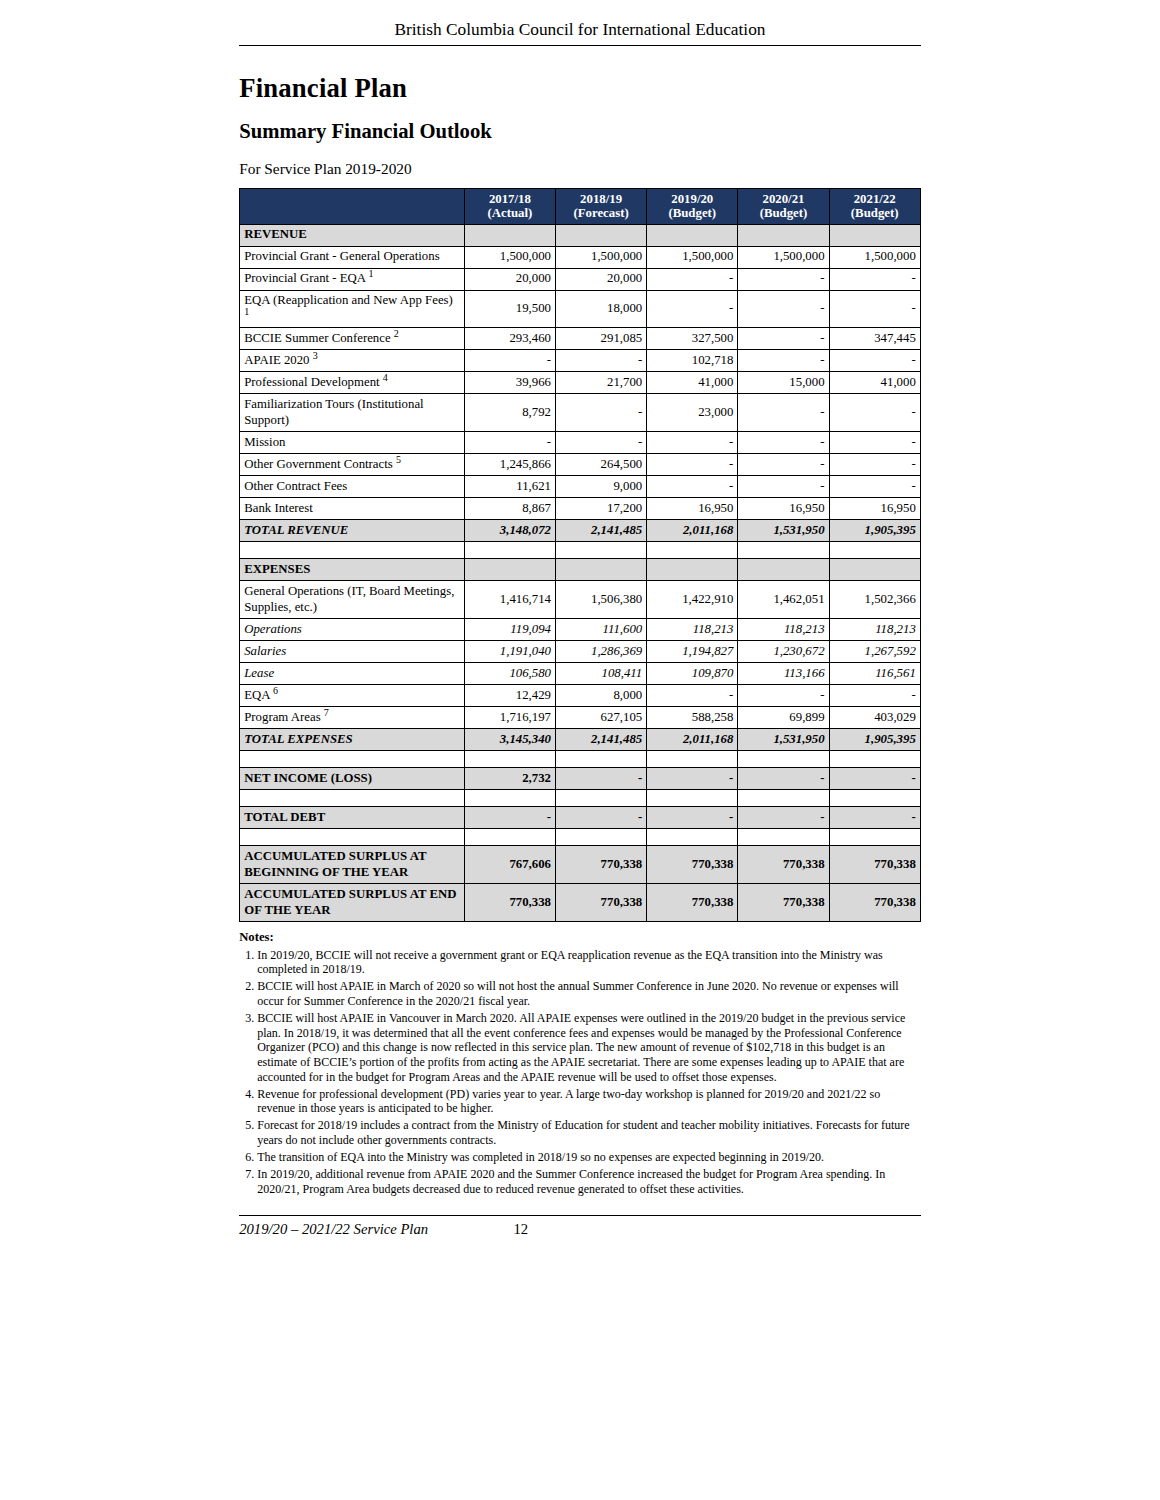British Columbia Council for International Education
Financial Plan
Summary Financial Outlook
For Service Plan 2019-2020
| | 2017/18 (Actual) | 2018/19 (Forecast) | 2019/20 (Budget) | 2020/21 (Budget) | 2021/22 (Budget) |
| --- | --- | --- | --- | --- | --- |
| REVENUE | | | | | |
| Provincial Grant - General Operations | 1,500,000 | 1,500,000 | 1,500,000 | 1,500,000 | 1,500,000 |
| Provincial Grant - EQA 1 | 20,000 | 20,000 | - | - | - |
| EQA (Reapplication and New App Fees) 1 | 19,500 | 18,000 | - | - | - |
| BCCIE Summer Conference 2 | 293,460 | 291,085 | 327,500 | - | 347,445 |
| APAIE 2020 3 | - | - | 102,718 | - | - |
| Professional Development 4 | 39,966 | 21,700 | 41,000 | 15,000 | 41,000 |
| Familiarization Tours (Institutional Support) | 8,792 | - | 23,000 | - | - |
| Mission | - | - | - | - | - |
| Other Government Contracts 5 | 1,245,866 | 264,500 | - | - | - |
| Other Contract Fees | 11,621 | 9,000 | - | - | - |
| Bank Interest | 8,867 | 17,200 | 16,950 | 16,950 | 16,950 |
| TOTAL REVENUE | 3,148,072 | 2,141,485 | 2,011,168 | 1,531,950 | 1,905,395 |
| EXPENSES | | | | | |
| General Operations (IT, Board Meetings, Supplies, etc.) | 1,416,714 | 1,506,380 | 1,422,910 | 1,462,051 | 1,502,366 |
| Operations | 119,094 | 111,600 | 118,213 | 118,213 | 118,213 |
| Salaries | 1,191,040 | 1,286,369 | 1,194,827 | 1,230,672 | 1,267,592 |
| Lease | 106,580 | 108,411 | 109,870 | 113,166 | 116,561 |
| EQA 6 | 12,429 | 8,000 | - | - | - |
| Program Areas 7 | 1,716,197 | 627,105 | 588,258 | 69,899 | 403,029 |
| TOTAL EXPENSES | 3,145,340 | 2,141,485 | 2,011,168 | 1,531,950 | 1,905,395 |
| NET INCOME (LOSS) | 2,732 | - | - | - | - |
| TOTAL DEBT | - | - | - | - | - |
| ACCUMULATED SURPLUS AT BEGINNING OF THE YEAR | 767,606 | 770,338 | 770,338 | 770,338 | 770,338 |
| ACCUMULATED SURPLUS AT END OF THE YEAR | 770,338 | 770,338 | 770,338 | 770,338 | 770,338 |
Notes:
In 2019/20, BCCIE will not receive a government grant or EQA reapplication revenue as the EQA transition into the Ministry was completed in 2018/19.
BCCIE will host APAIE in March of 2020 so will not host the annual Summer Conference in June 2020. No revenue or expenses will occur for Summer Conference in the 2020/21 fiscal year.
BCCIE will host APAIE in Vancouver in March 2020. All APAIE expenses were outlined in the 2019/20 budget in the previous service plan. In 2018/19, it was determined that all the event conference fees and expenses would be managed by the Professional Conference Organizer (PCO) and this change is now reflected in this service plan. The new amount of revenue of $102,718 in this budget is an estimate of BCCIE’s portion of the profits from acting as the APAIE secretariat. There are some expenses leading up to APAIE that are accounted for in the budget for Program Areas and the APAIE revenue will be used to offset those expenses.
Revenue for professional development (PD) varies year to year. A large two-day workshop is planned for 2019/20 and 2021/22 so revenue in those years is anticipated to be higher.
Forecast for 2018/19 includes a contract from the Ministry of Education for student and teacher mobility initiatives. Forecasts for future years do not include other governments contracts.
The transition of EQA into the Ministry was completed in 2018/19 so no expenses are expected beginning in 2019/20.
In 2019/20, additional revenue from APAIE 2020 and the Summer Conference increased the budget for Program Area spending. In 2020/21, Program Area budgets decreased due to reduced revenue generated to offset these activities.
2019/20 – 2021/22 Service Plan
12